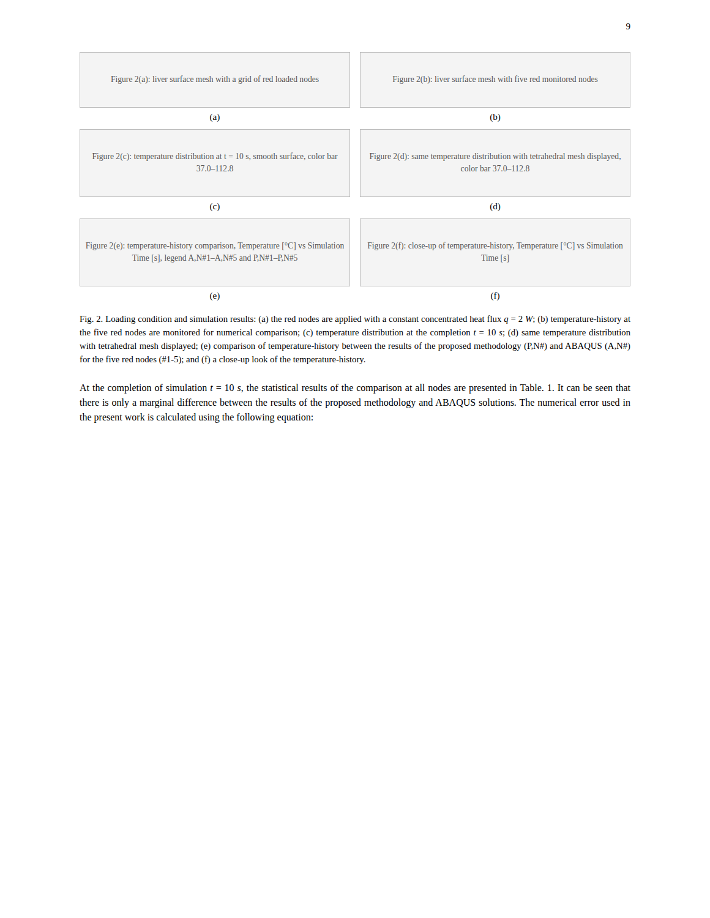9
Figure 2(a): liver surface mesh with a grid of red loaded nodes
(a)
Figure 2(b): liver surface mesh with five red monitored nodes
(b)
Figure 2(c): temperature distribution at t = 10 s, smooth surface, color bar 37.0–112.8
(c)
Figure 2(d): same temperature distribution with tetrahedral mesh displayed, color bar 37.0–112.8
(d)
Figure 2(e): temperature-history comparison, Temperature [°C] vs Simulation Time [s], legend A,N#1–A,N#5 and P,N#1–P,N#5
(e)
Figure 2(f): close-up of temperature-history, Temperature [°C] vs Simulation Time [s]
(f)
Fig. 2. Loading condition and simulation results: (a) the red nodes are applied with a constant concentrated heat flux q = 2 W; (b) temperature-history at the five red nodes are monitored for numerical comparison; (c) temperature distribution at the completion t = 10 s; (d) same temperature distribution with tetrahedral mesh displayed; (e) comparison of temperature-history between the results of the proposed methodology (P,N#) and ABAQUS (A,N#) for the five red nodes (#1-5); and (f) a close-up look of the temperature-history.
At the completion of simulation t = 10 s, the statistical results of the comparison at all nodes are presented in Table. 1. It can be seen that there is only a marginal difference between the results of the proposed methodology and ABAQUS solutions. The numerical error used in the present work is calculated using the following equation: